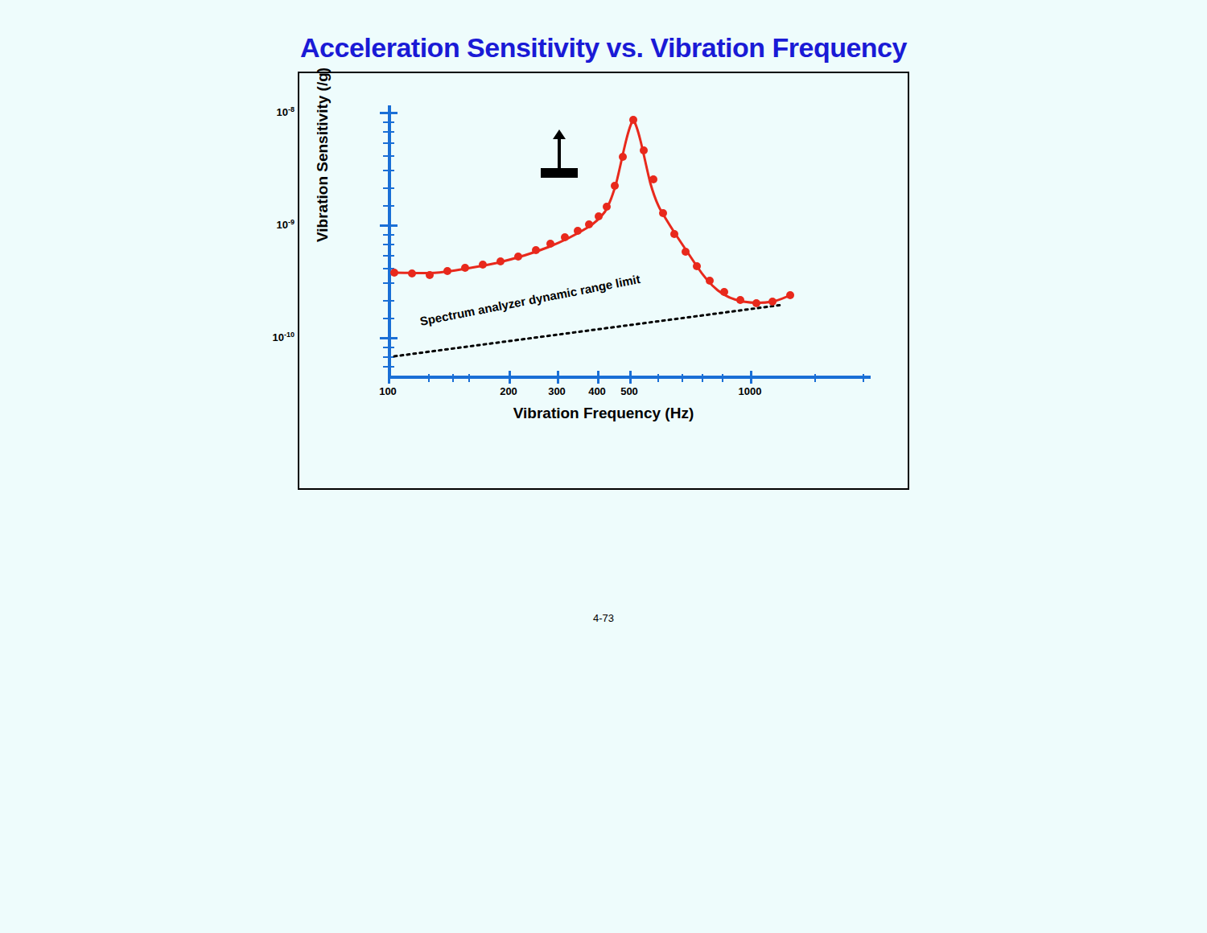Acceleration Sensitivity vs. Vibration Frequency
Vibration Sensitivity (/g)
10-8
10-9
10-10
100
200
300
400
500
1000
Vibration Frequency (Hz)
Spectrum analyzer dynamic range limit
4-73